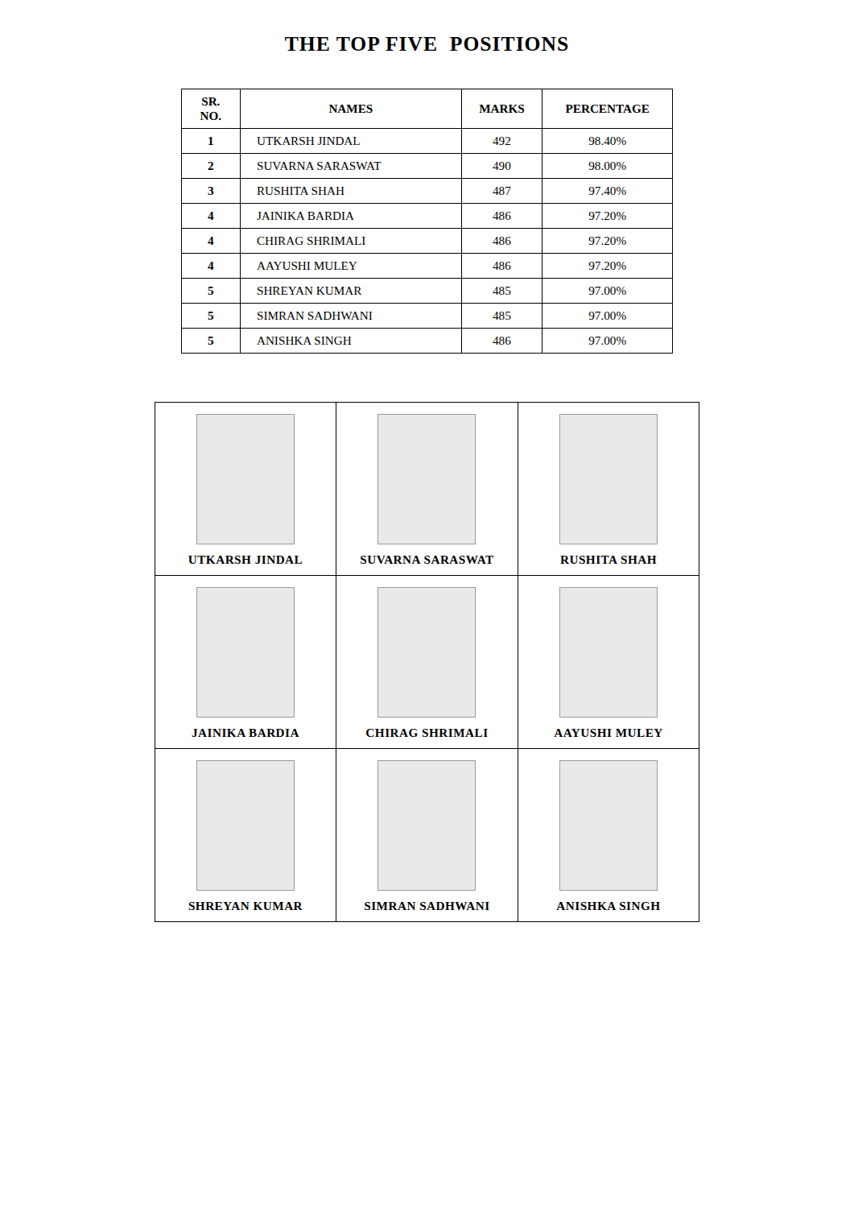THE TOP FIVE POSITIONS
| SR. NO. | NAMES | MARKS | PERCENTAGE |
| --- | --- | --- | --- |
| 1 | UTKARSH JINDAL | 492 | 98.40% |
| 2 | SUVARNA SARASWAT | 490 | 98.00% |
| 3 | RUSHITA SHAH | 487 | 97.40% |
| 4 | JAINIKA BARDIA | 486 | 97.20% |
| 4 | CHIRAG SHRIMALI | 486 | 97.20% |
| 4 | AAYUSHI MULEY | 486 | 97.20% |
| 5 | SHREYAN KUMAR | 485 | 97.00% |
| 5 | SIMRAN SADHWANI | 485 | 97.00% |
| 5 | ANISHKA SINGH | 486 | 97.00% |
| UTKARSH JINDAL | SUVARNA SARASWAT | RUSHITA SHAH |
| JAINIKA BARDIA | CHIRAG SHRIMALI | AAYUSHI MULEY |
| SHREYAN KUMAR | SIMRAN SADHWANI | ANISHKA SINGH |